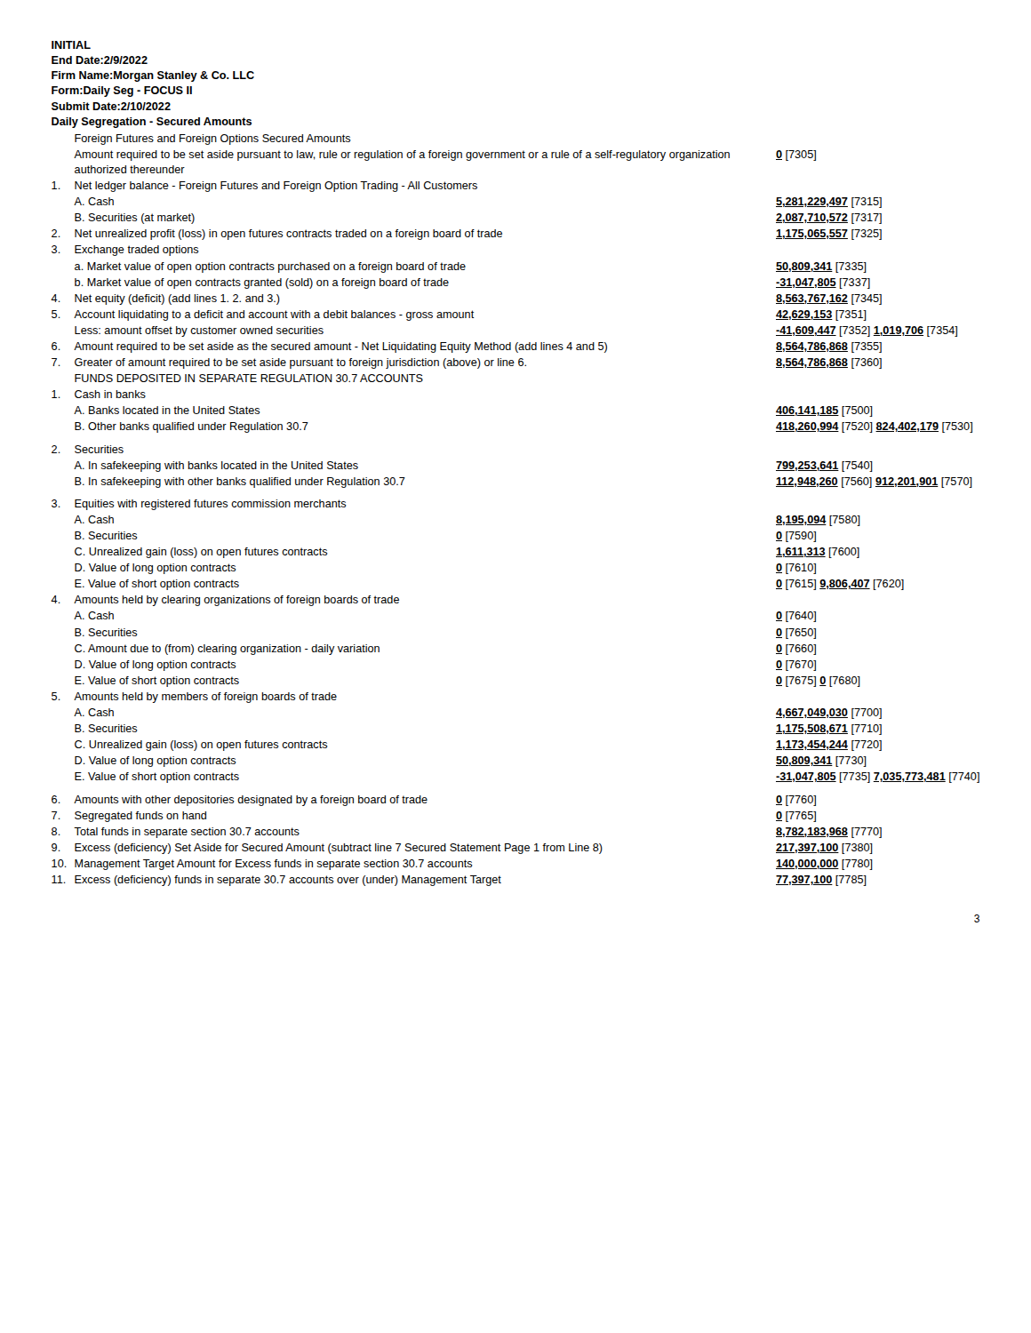INITIAL
End Date:2/9/2022
Firm Name:Morgan Stanley & Co. LLC
Form:Daily Seg - FOCUS II
Submit Date:2/10/2022
Daily Segregation - Secured Amounts
| | Foreign Futures and Foreign Options Secured Amounts | |
| | Amount required to be set aside pursuant to law, rule or regulation of a foreign government or a rule of a self-regulatory organization authorized thereunder | 0 [7305] |
| 1. | Net ledger balance - Foreign Futures and Foreign Option Trading - All Customers | |
| | A. Cash | 5,281,229,497 [7315] |
| | B. Securities (at market) | 2,087,710,572 [7317] |
| 2. | Net unrealized profit (loss) in open futures contracts traded on a foreign board of trade | 1,175,065,557 [7325] |
| 3. | Exchange traded options | |
| | a. Market value of open option contracts purchased on a foreign board of trade | 50,809,341 [7335] |
| | b. Market value of open contracts granted (sold) on a foreign board of trade | -31,047,805 [7337] |
| 4. | Net equity (deficit) (add lines 1. 2. and 3.) | 8,563,767,162 [7345] |
| 5. | Account liquidating to a deficit and account with a debit balances - gross amount | 42,629,153 [7351] |
| | Less: amount offset by customer owned securities | -41,609,447 [7352] 1,019,706 [7354] |
| 6. | Amount required to be set aside as the secured amount - Net Liquidating Equity Method (add lines 4 and 5) | 8,564,786,868 [7355] |
| 7. | Greater of amount required to be set aside pursuant to foreign jurisdiction (above) or line 6. | 8,564,786,868 [7360] |
| | FUNDS DEPOSITED IN SEPARATE REGULATION 30.7 ACCOUNTS | |
| 1. | Cash in banks | |
| | A. Banks located in the United States | 406,141,185 [7500] |
| | B. Other banks qualified under Regulation 30.7 | 418,260,994 [7520] 824,402,179 [7530] |
| 2. | Securities | |
| | A. In safekeeping with banks located in the United States | 799,253,641 [7540] |
| | B. In safekeeping with other banks qualified under Regulation 30.7 | 112,948,260 [7560] 912,201,901 [7570] |
| 3. | Equities with registered futures commission merchants | |
| | A. Cash | 8,195,094 [7580] |
| | B. Securities | 0 [7590] |
| | C. Unrealized gain (loss) on open futures contracts | 1,611,313 [7600] |
| | D. Value of long option contracts | 0 [7610] |
| | E. Value of short option contracts | 0 [7615] 9,806,407 [7620] |
| 4. | Amounts held by clearing organizations of foreign boards of trade | |
| | A. Cash | 0 [7640] |
| | B. Securities | 0 [7650] |
| | C. Amount due to (from) clearing organization - daily variation | 0 [7660] |
| | D. Value of long option contracts | 0 [7670] |
| | E. Value of short option contracts | 0 [7675] 0 [7680] |
| 5. | Amounts held by members of foreign boards of trade | |
| | A. Cash | 4,667,049,030 [7700] |
| | B. Securities | 1,175,508,671 [7710] |
| | C. Unrealized gain (loss) on open futures contracts | 1,173,454,244 [7720] |
| | D. Value of long option contracts | 50,809,341 [7730] |
| | E. Value of short option contracts | -31,047,805 [7735] 7,035,773,481 [7740] |
| 6. | Amounts with other depositories designated by a foreign board of trade | 0 [7760] |
| 7. | Segregated funds on hand | 0 [7765] |
| 8. | Total funds in separate section 30.7 accounts | 8,782,183,968 [7770] |
| 9. | Excess (deficiency) Set Aside for Secured Amount (subtract line 7 Secured Statement Page 1 from Line 8) | 217,397,100 [7380] |
| 10. | Management Target Amount for Excess funds in separate section 30.7 accounts | 140,000,000 [7780] |
| 11. | Excess (deficiency) funds in separate 30.7 accounts over (under) Management Target | 77,397,100 [7785] |
3